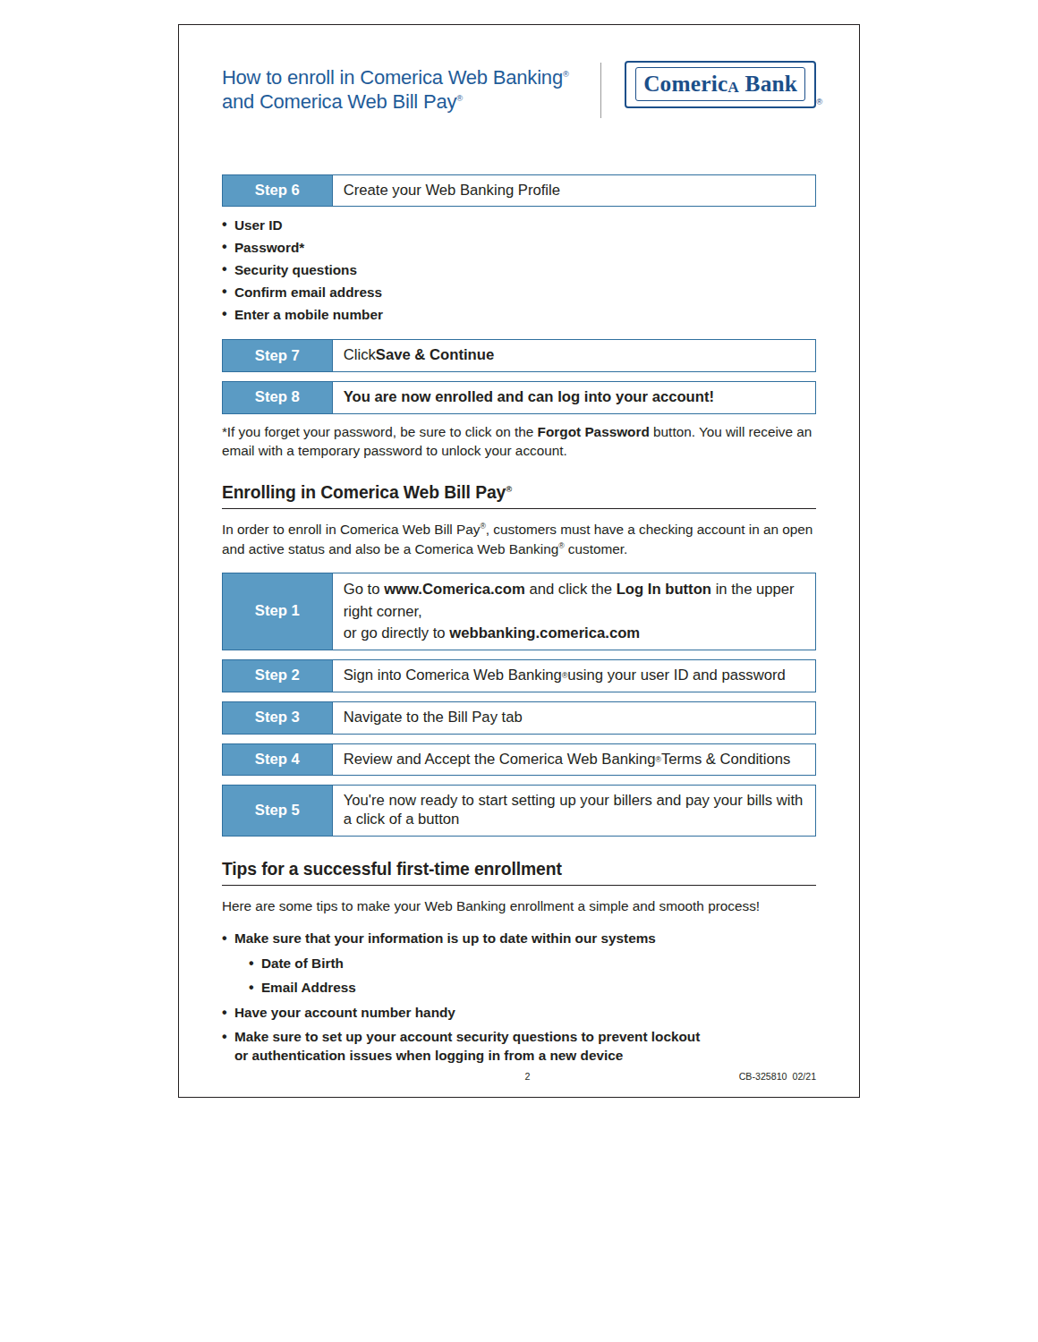How to enroll in Comerica Web Banking® and Comerica Web Bill Pay®
ComericA Bank
®
Step 6
Create your Web Banking Profile
User ID
Password*
Security questions
Confirm email address
Enter a mobile number
Step 7
Click Save & Continue
Step 8
You are now enrolled and can log into your account!
*If you forget your password, be sure to click on the Forgot Password button. You will receive an email with a temporary password to unlock your account.
Enrolling in Comerica Web Bill Pay®
In order to enroll in Comerica Web Bill Pay®, customers must have a checking account in an open and active status and also be a Comerica Web Banking® customer.
Step 1
Go to www.Comerica.com and click the Log In button in the upper right corner,
or go directly to webbanking.comerica.com
Step 2
Sign into Comerica Web Banking® using your user ID and password
Step 3
Navigate to the Bill Pay tab
Step 4
Review and Accept the Comerica Web Banking® Terms & Conditions
Step 5
You're now ready to start setting up your billers and pay your bills with a click of a button
Tips for a successful first-time enrollment
Here are some tips to make your Web Banking enrollment a simple and smooth process!
Make sure that your information is up to date within our systems
Date of Birth
Email Address
Have your account number handy
Make sure to set up your account security questions to prevent lockout
or authentication issues when logging in from a new device
2
CB-325810 02/21